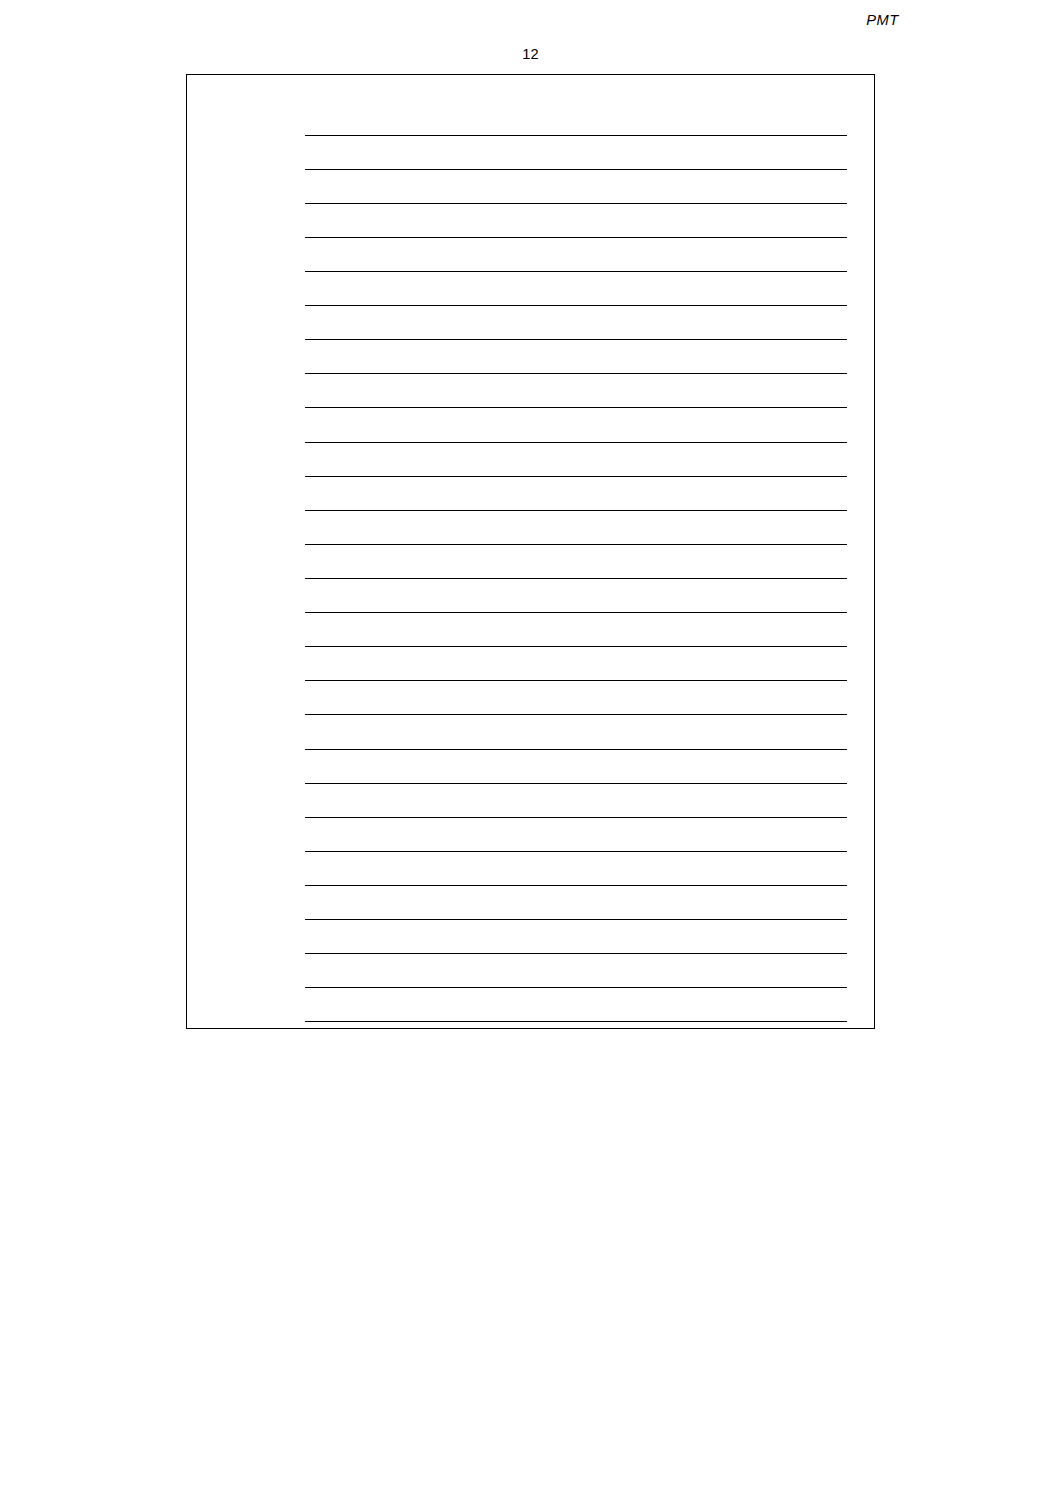PMT
12